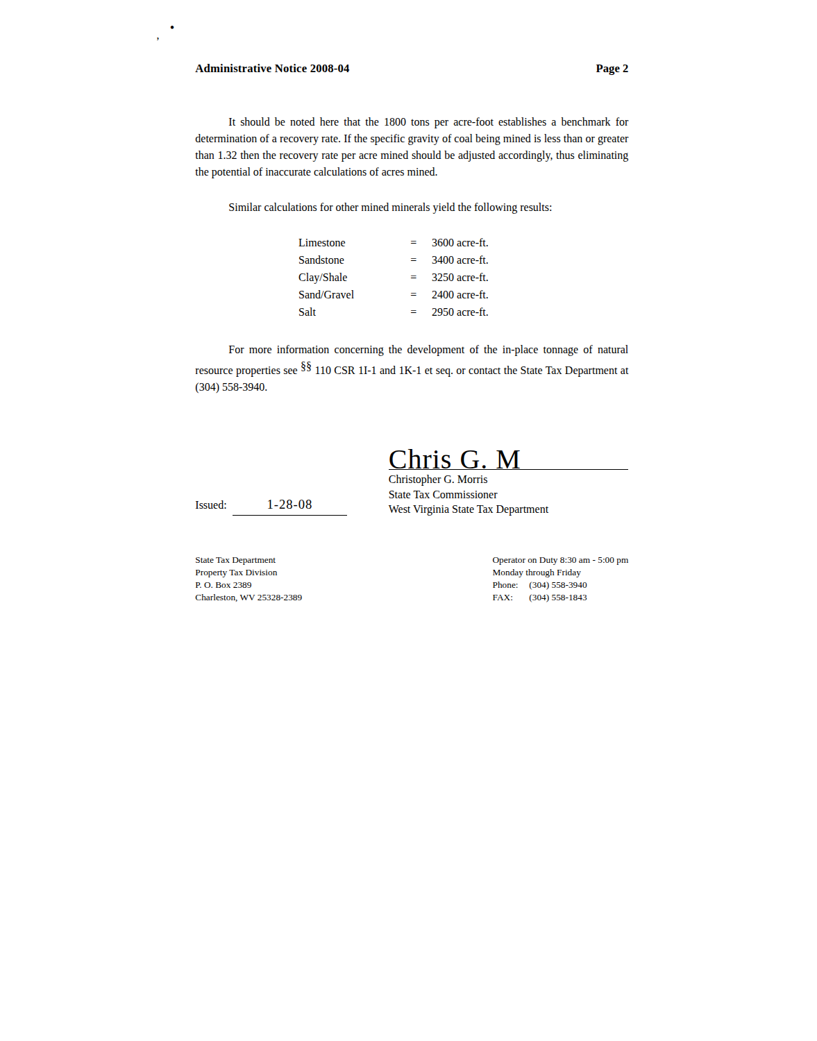• ,
Administrative Notice 2008-04 Page 2
It should be noted here that the 1800 tons per acre-foot establishes a benchmark for determination of a recovery rate. If the specific gravity of coal being mined is less than or greater than 1.32 then the recovery rate per acre mined should be adjusted accordingly, thus eliminating the potential of inaccurate calculations of acres mined.
Similar calculations for other mined minerals yield the following results:
| Limestone | = | 3600 acre-ft. |
| Sandstone | = | 3400 acre-ft. |
| Clay/Shale | = | 3250 acre-ft. |
| Sand/Gravel | = | 2400 acre-ft. |
| Salt | = | 2950 acre-ft. |
For more information concerning the development of the in-place tonnage of natural resource properties see §§ 110 CSR 1I-1 and 1K-1 et seq. or contact the State Tax Department at (304) 558-3940.
Issued: 1-28-08
​Chris G. M
Christopher G. Morris
State Tax Commissioner
West Virginia State Tax Department
State Tax Department
Property Tax Division
P. O. Box 2389
Charleston, WV 25328-2389
Operator on Duty 8:30 am - 5:00 pm Monday through Friday Phone:(304) 558-3940 FAX:(304) 558-1843